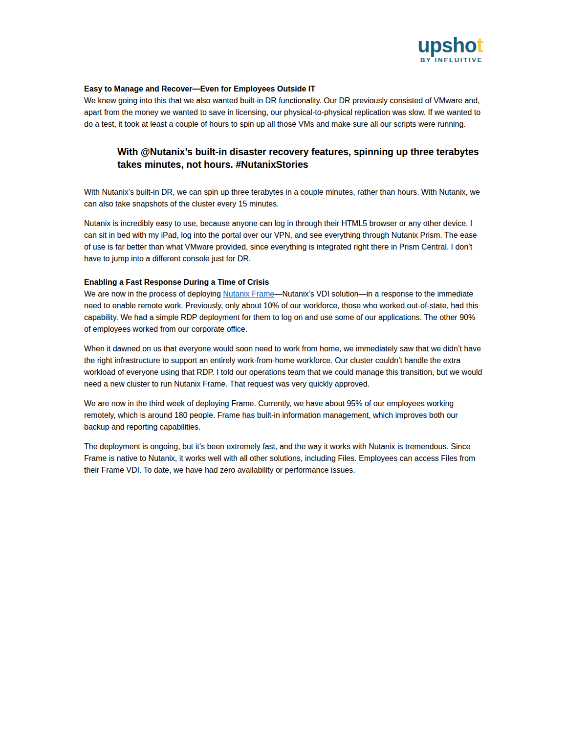upshot
BY INFLUITIVE
Easy to Manage and Recover—Even for Employees Outside IT
We knew going into this that we also wanted built-in DR functionality. Our DR previously consisted of VMware and, apart from the money we wanted to save in licensing, our physical-to-physical replication was slow. If we wanted to do a test, it took at least a couple of hours to spin up all those VMs and make sure all our scripts were running.
With @Nutanix’s built-in disaster recovery features, spinning up three terabytes takes minutes, not hours. #NutanixStories
With Nutanix’s built-in DR, we can spin up three terabytes in a couple minutes, rather than hours. With Nutanix, we can also take snapshots of the cluster every 15 minutes.
Nutanix is incredibly easy to use, because anyone can log in through their HTML5 browser or any other device. I can sit in bed with my iPad, log into the portal over our VPN, and see everything through Nutanix Prism. The ease of use is far better than what VMware provided, since everything is integrated right there in Prism Central. I don’t have to jump into a different console just for DR.
Enabling a Fast Response During a Time of Crisis
We are now in the process of deploying Nutanix Frame—Nutanix’s VDI solution—in a response to the immediate need to enable remote work. Previously, only about 10% of our workforce, those who worked out-of-state, had this capability. We had a simple RDP deployment for them to log on and use some of our applications. The other 90% of employees worked from our corporate office.
When it dawned on us that everyone would soon need to work from home, we immediately saw that we didn’t have the right infrastructure to support an entirely work-from-home workforce. Our cluster couldn’t handle the extra workload of everyone using that RDP. I told our operations team that we could manage this transition, but we would need a new cluster to run Nutanix Frame. That request was very quickly approved.
We are now in the third week of deploying Frame. Currently, we have about 95% of our employees working remotely, which is around 180 people. Frame has built-in information management, which improves both our backup and reporting capabilities.
The deployment is ongoing, but it’s been extremely fast, and the way it works with Nutanix is tremendous. Since Frame is native to Nutanix, it works well with all other solutions, including Files. Employees can access Files from their Frame VDI. To date, we have had zero availability or performance issues.